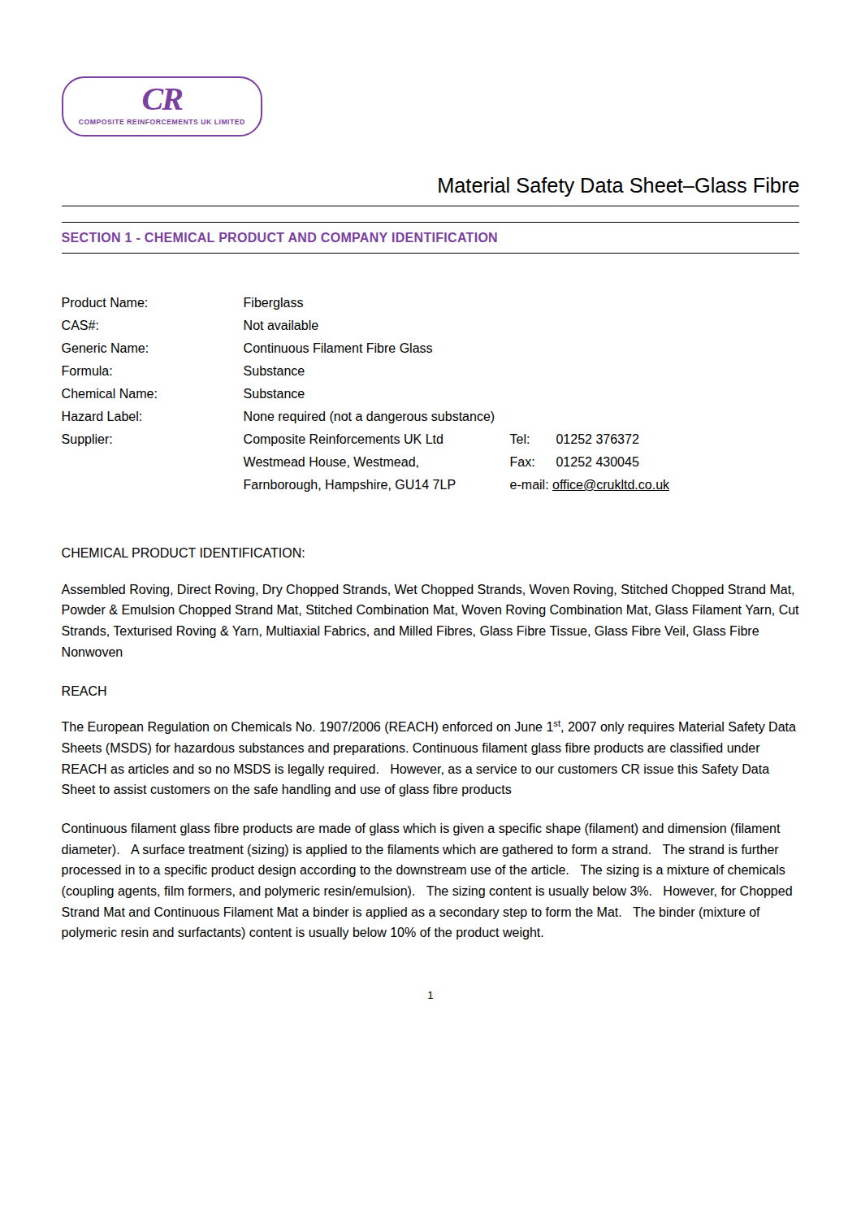CR
COMPOSITE REINFORCEMENTS UK LIMITED
Material Safety Data Sheet–Glass Fibre
SECTION 1 - CHEMICAL PRODUCT AND COMPANY IDENTIFICATION
| Product Name: | Fiberglass | |
| CAS#: | Not available | |
| Generic Name: | Continuous Filament Fibre Glass | |
| Formula: | Substance | |
| Chemical Name: | Substance | |
| Hazard Label: | None required (not a dangerous substance) |
| Supplier: | Composite Reinforcements UK Ltd | Tel: 01252 376372 |
| | Westmead House, Westmead, | Fax: 01252 430045 |
| | Farnborough, Hampshire, GU14 7LP | e-mail: office@crukltd.co.uk |
CHEMICAL PRODUCT IDENTIFICATION:
Assembled Roving, Direct Roving, Dry Chopped Strands, Wet Chopped Strands, Woven Roving, Stitched Chopped Strand Mat, Powder & Emulsion Chopped Strand Mat, Stitched Combination Mat, Woven Roving Combination Mat, Glass Filament Yarn, Cut Strands, Texturised Roving & Yarn, Multiaxial Fabrics, and Milled Fibres, Glass Fibre Tissue, Glass Fibre Veil, Glass Fibre Nonwoven
REACH
The European Regulation on Chemicals No. 1907/2006 (REACH) enforced on June 1st, 2007 only requires Material Safety Data Sheets (MSDS) for hazardous substances and preparations. Continuous filament glass fibre products are classified under REACH as articles and so no MSDS is legally required. However, as a service to our customers CR issue this Safety Data Sheet to assist customers on the safe handling and use of glass fibre products
Continuous filament glass fibre products are made of glass which is given a specific shape (filament) and dimension (filament diameter). A surface treatment (sizing) is applied to the filaments which are gathered to form a strand. The strand is further processed in to a specific product design according to the downstream use of the article. The sizing is a mixture of chemicals (coupling agents, film formers, and polymeric resin/emulsion). The sizing content is usually below 3%. However, for Chopped Strand Mat and Continuous Filament Mat a binder is applied as a secondary step to form the Mat. The binder (mixture of polymeric resin and surfactants) content is usually below 10% of the product weight.
1